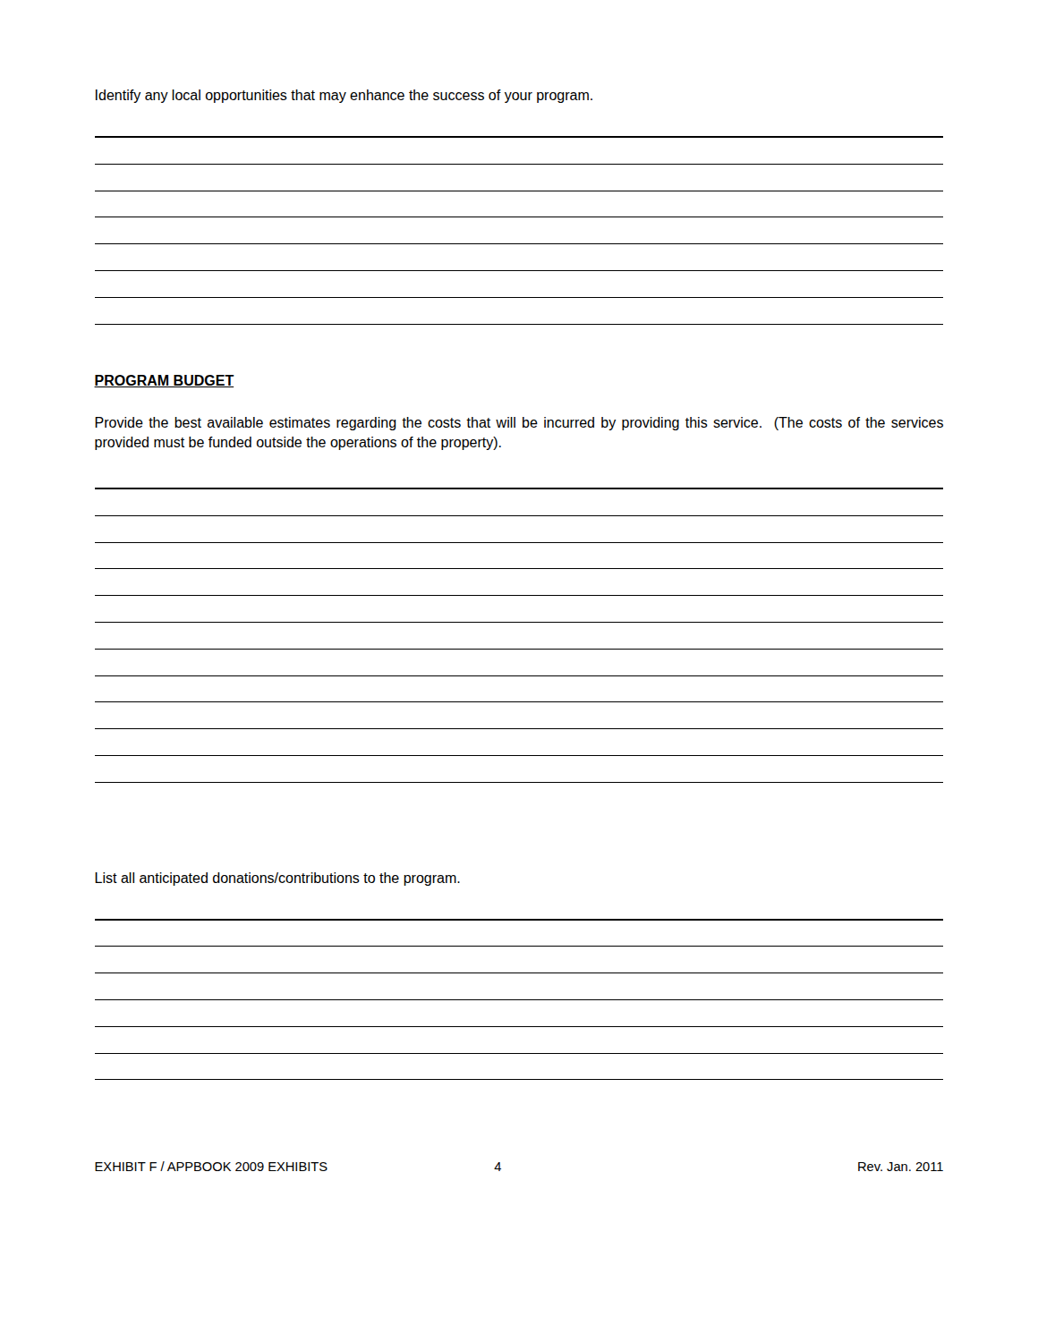Identify any local opportunities that may enhance the success of your program.
PROGRAM BUDGET
Provide the best available estimates regarding the costs that will be incurred by providing this service. (The costs of the services provided must be funded outside the operations of the property).
List all anticipated donations/contributions to the program.
EXHIBIT F / APPBOOK 2009 EXHIBITS 4 Rev. Jan. 2011